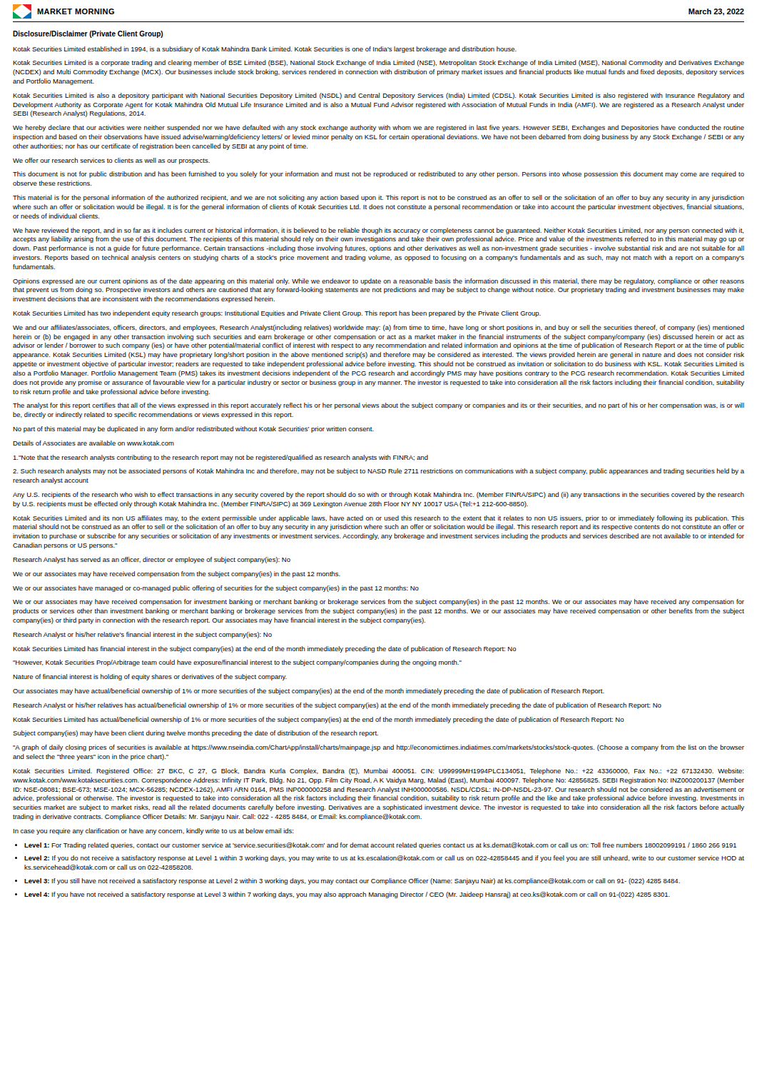MARKET MORNING
March 23, 2022
Disclosure/Disclaimer (Private Client Group)
Kotak Securities Limited established in 1994, is a subsidiary of Kotak Mahindra Bank Limited. Kotak Securities is one of India's largest brokerage and distribution house.
Kotak Securities Limited is a corporate trading and clearing member of BSE Limited (BSE), National Stock Exchange of India Limited (NSE), Metropolitan Stock Exchange of India Limited (MSE), National Commodity and Derivatives Exchange (NCDEX) and Multi Commodity Exchange (MCX). Our businesses include stock broking, services rendered in connection with distribution of primary market issues and financial products like mutual funds and fixed deposits, depository services and Portfolio Management.
Kotak Securities Limited is also a depository participant with National Securities Depository Limited (NSDL) and Central Depository Services (India) Limited (CDSL). Kotak Securities Limited is also registered with Insurance Regulatory and Development Authority as Corporate Agent for Kotak Mahindra Old Mutual Life Insurance Limited and is also a Mutual Fund Advisor registered with Association of Mutual Funds in India (AMFI). We are registered as a Research Analyst under SEBI (Research Analyst) Regulations, 2014.
We hereby declare that our activities were neither suspended nor we have defaulted with any stock exchange authority with whom we are registered in last five years. However SEBI, Exchanges and Depositories have conducted the routine inspection and based on their observations have issued advise/warning/deficiency letters/ or levied minor penalty on KSL for certain operational deviations. We have not been debarred from doing business by any Stock Exchange / SEBI or any other authorities; nor has our certificate of registration been cancelled by SEBI at any point of time.
We offer our research services to clients as well as our prospects.
This document is not for public distribution and has been furnished to you solely for your information and must not be reproduced or redistributed to any other person. Persons into whose possession this document may come are required to observe these restrictions.
This material is for the personal information of the authorized recipient, and we are not soliciting any action based upon it. This report is not to be construed as an offer to sell or the solicitation of an offer to buy any security in any jurisdiction where such an offer or solicitation would be illegal. It is for the general information of clients of Kotak Securities Ltd. It does not constitute a personal recommendation or take into account the particular investment objectives, financial situations, or needs of individual clients.
We have reviewed the report, and in so far as it includes current or historical information, it is believed to be reliable though its accuracy or completeness cannot be guaranteed. Neither Kotak Securities Limited, nor any person connected with it, accepts any liability arising from the use of this document. The recipients of this material should rely on their own investigations and take their own professional advice. Price and value of the investments referred to in this material may go up or down. Past performance is not a guide for future performance. Certain transactions -including those involving futures, options and other derivatives as well as non-investment grade securities - involve substantial risk and are not suitable for all investors. Reports based on technical analysis centers on studying charts of a stock's price movement and trading volume, as opposed to focusing on a company's fundamentals and as such, may not match with a report on a company's fundamentals.
Opinions expressed are our current opinions as of the date appearing on this material only. While we endeavor to update on a reasonable basis the information discussed in this material, there may be regulatory, compliance or other reasons that prevent us from doing so. Prospective investors and others are cautioned that any forward-looking statements are not predictions and may be subject to change without notice. Our proprietary trading and investment businesses may make investment decisions that are inconsistent with the recommendations expressed herein.
Kotak Securities Limited has two independent equity research groups: Institutional Equities and Private Client Group. This report has been prepared by the Private Client Group.
We and our affiliates/associates, officers, directors, and employees, Research Analyst(including relatives) worldwide may: (a) from time to time, have long or short positions in, and buy or sell the securities thereof, of company (ies) mentioned herein or (b) be engaged in any other transaction involving such securities and earn brokerage or other compensation or act as a market maker in the financial instruments of the subject company/company (ies) discussed herein or act as advisor or lender / borrower to such company (ies) or have other potential/material conflict of interest with respect to any recommendation and related information and opinions at the time of publication of Research Report or at the time of public appearance. Kotak Securities Limited (KSL) may have proprietary long/short position in the above mentioned scrip(s) and therefore may be considered as interested. The views provided herein are general in nature and does not consider risk appetite or investment objective of particular investor; readers are requested to take independent professional advice before investing. This should not be construed as invitation or solicitation to do business with KSL. Kotak Securities Limited is also a Portfolio Manager. Portfolio Management Team (PMS) takes its investment decisions independent of the PCG research and accordingly PMS may have positions contrary to the PCG research recommendation. Kotak Securities Limited does not provide any promise or assurance of favourable view for a particular industry or sector or business group in any manner. The investor is requested to take into consideration all the risk factors including their financial condition, suitability to risk return profile and take professional advice before investing.
The analyst for this report certifies that all of the views expressed in this report accurately reflect his or her personal views about the subject company or companies and its or their securities, and no part of his or her compensation was, is or will be, directly or indirectly related to specific recommendations or views expressed in this report.
No part of this material may be duplicated in any form and/or redistributed without Kotak Securities' prior written consent.
Details of Associates are available on www.kotak.com
1."Note that the research analysts contributing to the research report may not be registered/qualified as research analysts with FINRA; and
2. Such research analysts may not be associated persons of Kotak Mahindra Inc and therefore, may not be subject to NASD Rule 2711 restrictions on communications with a subject company, public appearances and trading securities held by a research analyst account
Any U.S. recipients of the research who wish to effect transactions in any security covered by the report should do so with or through Kotak Mahindra Inc. (Member FINRA/SIPC) and (ii) any transactions in the securities covered by the research by U.S. recipients must be effected only through Kotak Mahindra Inc. (Member FINRA/SIPC) at 369 Lexington Avenue 28th Floor NY NY 10017 USA (Tel:+1 212-600-8850).
Kotak Securities Limited and its non US affiliates may, to the extent permissible under applicable laws, have acted on or used this research to the extent that it relates to non US issuers, prior to or immediately following its publication. This material should not be construed as an offer to sell or the solicitation of an offer to buy any security in any jurisdiction where such an offer or solicitation would be illegal. This research report and its respective contents do not constitute an offer or invitation to purchase or subscribe for any securities or solicitation of any investments or investment services. Accordingly, any brokerage and investment services including the products and services described are not available to or intended for Canadian persons or US persons."
Research Analyst has served as an officer, director or employee of subject company(ies): No
We or our associates may have received compensation from the subject company(ies) in the past 12 months.
We or our associates have managed or co-managed public offering of securities for the subject company(ies) in the past 12 months: No
We or our associates may have received compensation for investment banking or merchant banking or brokerage services from the subject company(ies) in the past 12 months. We or our associates may have received any compensation for products or services other than investment banking or merchant banking or brokerage services from the subject company(ies) in the past 12 months. We or our associates may have received compensation or other benefits from the subject company(ies) or third party in connection with the research report. Our associates may have financial interest in the subject company(ies).
Research Analyst or his/her relative's financial interest in the subject company(ies): No
Kotak Securities Limited has financial interest in the subject company(ies) at the end of the month immediately preceding the date of publication of Research Report: No
"However, Kotak Securities Prop/Arbitrage team could have exposure/financial interest to the subject company/companies during the ongoing month."
Nature of financial interest is holding of equity shares or derivatives of the subject company.
Our associates may have actual/beneficial ownership of 1% or more securities of the subject company(ies) at the end of the month immediately preceding the date of publication of Research Report.
Research Analyst or his/her relatives has actual/beneficial ownership of 1% or more securities of the subject company(ies) at the end of the month immediately preceding the date of publication of Research Report: No
Kotak Securities Limited has actual/beneficial ownership of 1% or more securities of the subject company(ies) at the end of the month immediately preceding the date of publication of Research Report: No
Subject company(ies) may have been client during twelve months preceding the date of distribution of the research report.
"A graph of daily closing prices of securities is available at https://www.nseindia.com/ChartApp/install/charts/mainpage.jsp and http://economictimes.indiatimes.com/markets/stocks/stock-quotes. (Choose a company from the list on the browser and select the "three years" icon in the price chart)."
Kotak Securities Limited. Registered Office: 27 BKC, C 27, G Block, Bandra Kurla Complex, Bandra (E), Mumbai 400051. CIN: U99999MH1994PLC134051, Telephone No.: +22 43360000, Fax No.: +22 67132430. Website: www.kotak.com/www.kotaksecurities.com. Correspondence Address: Infinity IT Park, Bldg. No 21, Opp. Film City Road, A K Vaidya Marg, Malad (East), Mumbai 400097. Telephone No: 42856825. SEBI Registration No: INZ000200137 (Member ID: NSE-08081; BSE-673; MSE-1024; MCX-56285; NCDEX-1262), AMFI ARN 0164, PMS INP000000258 and Research Analyst INH000000586. NSDL/CDSL: IN-DP-NSDL-23-97. Our research should not be considered as an advertisement or advice, professional or otherwise. The investor is requested to take into consideration all the risk factors including their financial condition, suitability to risk return profile and the like and take professional advice before investing. Investments in securities market are subject to market risks, read all the related documents carefully before investing. Derivatives are a sophisticated investment device. The investor is requested to take into consideration all the risk factors before actually trading in derivative contracts. Compliance Officer Details: Mr. Sanjayu Nair. Call: 022 - 4285 8484, or Email: ks.compliance@kotak.com.
In case you require any clarification or have any concern, kindly write to us at below email ids:
Level 1: For Trading related queries, contact our customer service at 'service.securities@kotak.com' and for demat account related queries contact us at ks.demat@kotak.com or call us on: Toll free numbers 18002099191 / 1860 266 9191
Level 2: If you do not receive a satisfactory response at Level 1 within 3 working days, you may write to us at ks.escalation@kotak.com or call us on 022-42858445 and if you feel you are still unheard, write to our customer service HOD at ks.servicehead@kotak.com or call us on 022-42858208.
Level 3: If you still have not received a satisfactory response at Level 2 within 3 working days, you may contact our Compliance Officer (Name: Sanjayu Nair) at ks.compliance@kotak.com or call on 91- (022) 4285 8484.
Level 4: If you have not received a satisfactory response at Level 3 within 7 working days, you may also approach Managing Director / CEO (Mr. Jaideep Hansraj) at ceo.ks@kotak.com or call on 91-(022) 4285 8301.